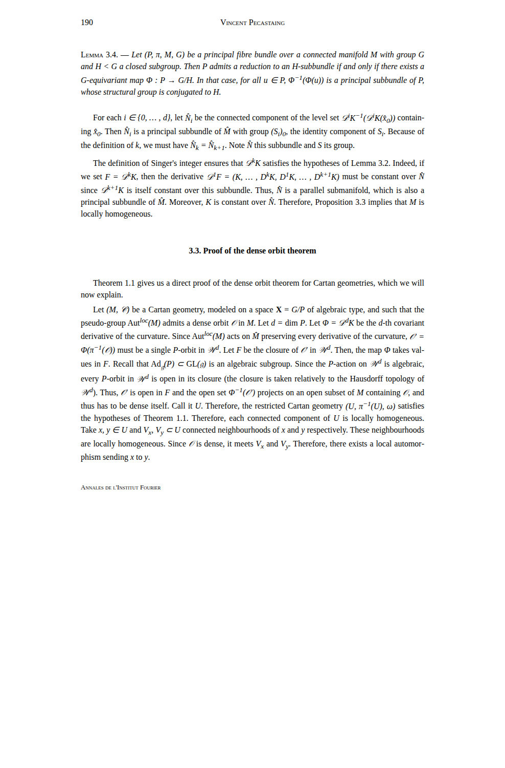190 Vincent Pecastaing 190
Lemma 3.4. — Let (P, π, M, G) be a principal fibre bundle over a connected manifold M with group G and H < G a closed subgroup. Then P admits a reduction to an H-subbundle if and only if there exists a G-equivariant map Φ : P → G/H. In that case, for all u ∈ P, Φ−1(Φ(u)) is a principal subbundle of P, whose structural group is conjugated to H.
For each i ∈ {0, … , d}, let N̂i be the connected component of the level set 𝒟iK−1(𝒟iK(x̂0)) containing x̂0. Then N̂i is a principal subbundle of M̂ with group (Si)0, the identity component of Si. Because of the definition of k, we must have N̂k = N̂k+1. Note N̂ this subbundle and S its group.
The definition of Singer's integer ensures that 𝒟kK satisfies the hypotheses of Lemma 3.2. Indeed, if we set F = 𝒟kK, then the derivative 𝒟1F = (K, … , DkK, D1K, … , Dk+1K) must be constant over N̂ since 𝒟k+1K is itself constant over this subbundle. Thus, N̂ is a parallel submanifold, which is also a principal subbundle of M̂. Moreover, K is constant over N̂. Therefore, Proposition 3.3 implies that M is locally homogeneous.
3.3. Proof of the dense orbit theorem
Theorem 1.1 gives us a direct proof of the dense orbit theorem for Cartan geometries, which we will now explain.
Let (M, 𝒞) be a Cartan geometry, modeled on a space X = G/P of algebraic type, and such that the pseudo-group Autloc(M) admits a dense orbit 𝒪 in M. Let d = dim P. Let Φ = 𝒟dK be the d-th covariant derivative of the curvature. Since Autloc(M) acts on M̂ preserving every derivative of the curvature, 𝒪′ = Φ(π−1(𝒪)) must be a single P-orbit in 𝒲d. Let F be the closure of 𝒪′ in 𝒲d. Then, the map Φ takes values in F. Recall that Ad𝔤(P) ⊂ GL(𝔤) is an algebraic subgroup. Since the P-action on 𝒲d is algebraic, every P-orbit in 𝒲d is open in its closure (the closure is taken relatively to the Hausdorff topology of 𝒲d). Thus, 𝒪′ is open in F and the open set Φ−1(𝒪′) projects on an open subset of M containing 𝒪, and thus has to be dense itself. Call it U. Therefore, the restricted Cartan geometry (U, π−1(U), ω) satisfies the hypotheses of Theorem 1.1. Therefore, each connected component of U is locally homogeneous. Take x, y ∈ U and Vx, Vy ⊂ U connected neighbourhoods of x and y respectively. These neighbourhoods are locally homogeneous. Since 𝒪 is dense, it meets Vx and Vy. Therefore, there exists a local automorphism sending x to y.
Annales de l'Institut Fourier